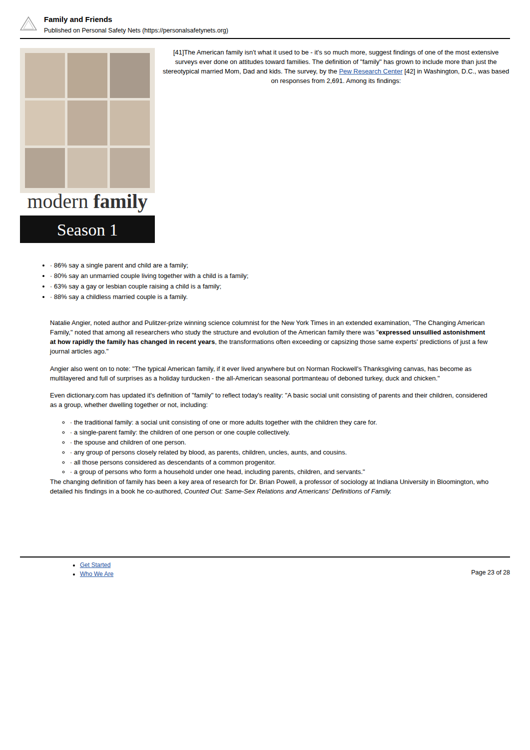Family and Friends
Published on Personal Safety Nets (https://personalsafetynets.org)
[41]The American family isn't what it used to be - it's so much more, suggest findings of one of the most extensive surveys ever done on attitudes toward families. The definition of "family" has grown to include more than just the stereotypical married Mom, Dad and kids. The survey, by the Pew Research Center [42] in Washington, D.C., was based on responses from 2,691. Among its findings:
· 86% say a single parent and child are a family;
· 80% say an unmarried couple living together with a child is a family;
· 63% say a gay or lesbian couple raising a child is a family;
· 88% say a childless married couple is a family.
Natalie Angier, noted author and Pulitzer-prize winning science columnist for the New York Times in an extended examination, "The Changing American Family," noted that among all researchers who study the structure and evolution of the American family there was "expressed unsullied astonishment at how rapidly the family has changed in recent years, the transformations often exceeding or capsizing those same experts' predictions of just a few journal articles ago."
Angier also went on to note: "The typical American family, if it ever lived anywhere but on Norman Rockwell's Thanksgiving canvas, has become as multilayered and full of surprises as a holiday turducken - the all-American seasonal portmanteau of deboned turkey, duck and chicken."
Even dictionary.com has updated it's definition of "family" to reflect today's reality: "A basic social unit consisting of parents and their children, considered as a group, whether dwelling together or not, including:
· the traditional family: a social unit consisting of one or more adults together with the children they care for.
· a single-parent family: the children of one person or one couple collectively.
· the spouse and children of one person.
· any group of persons closely related by blood, as parents, children, uncles, aunts, and cousins.
· all those persons considered as descendants of a common progenitor.
· a group of persons who form a household under one head, including parents, children, and servants."
The changing definition of family has been a key area of research for Dr. Brian Powell, a professor of sociology at Indiana University in Bloomington, who detailed his findings in a book he co-authored, Counted Out: Same-Sex Relations and Americans' Definitions of Family.
Get Started
Who We Are
Page 23 of 28